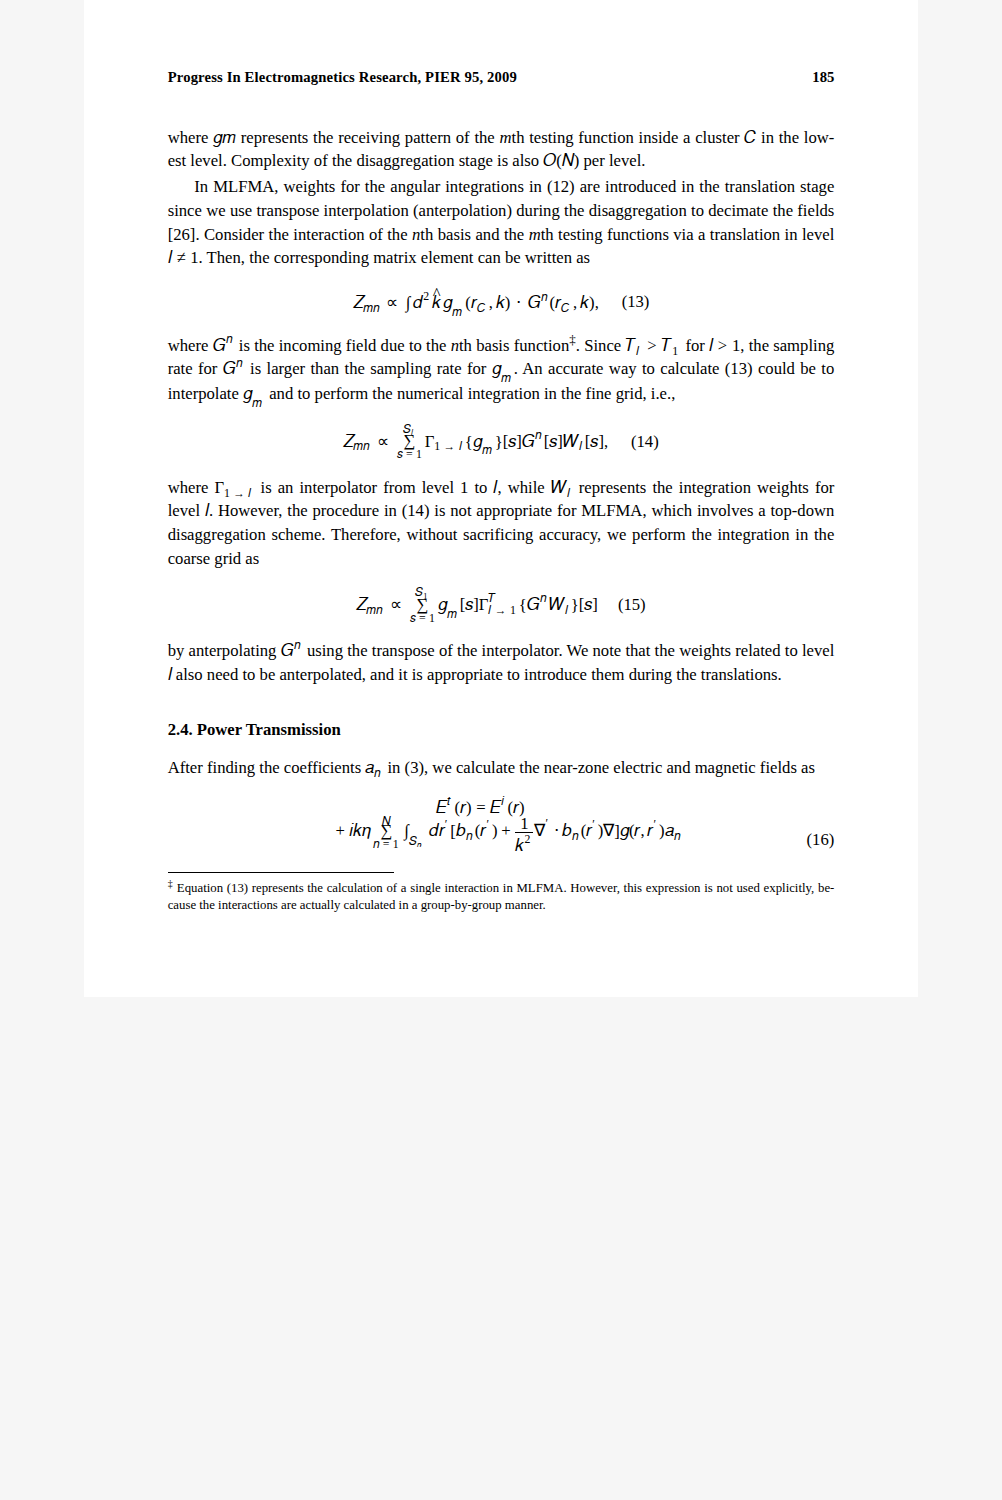Progress In Electromagnetics Research, PIER 95, 2009 185
where gm represents the receiving pattern of the mth testing function inside a cluster C in the lowest level. Complexity of the disaggregation stage is also O(N) per level.
In MLFMA, weights for the angular integrations in (12) are introduced in the translation stage since we use transpose interpolation (anterpolation) during the disaggregation to decimate the fields [26]. Consider the interaction of the nth basis and the mth testing functions via a translation in level l≠1. Then, the corresponding matrix element can be written as
Zmn ∝ ∫ d2 k^ gm (rC,k) ⋅ Gn (rC,k) ,
(13)
where Gn is the incoming field due to the nth basis function‡. Since Tl>T1 for l>1, the sampling rate for Gn is larger than the sampling rate for gm. An accurate way to calculate (13) could be to interpolate gm and to perform the numerical integration in the fine grid, i.e.,
Zmn ∝ ∑ s=1 Sl Γ1→l {gm} [s] Gn [s] Wl [s] ,
(14)
where Γ1→l is an interpolator from level 1 to l, while Wl represents the integration weights for level l. However, the procedure in (14) is not appropriate for MLFMA, which involves a top-down disaggregation scheme. Therefore, without sacrificing accuracy, we perform the integration in the coarse grid as
Zmn ∝ ∑ s=1 S1 gm [s] Γl→1T {GnWl} [s]
(15)
by anterpolating Gn using the transpose of the interpolator. We note that the weights related to level l also need to be anterpolated, and it is appropriate to introduce them during the translations.
2.4. Power Transmission
After finding the coefficients an in (3), we calculate the near-zone electric and magnetic fields as
Et (r) = Ei (r) +ikη ∑ n=1 N ∫Sn dr′ [ bn (r′) + 1k2 ∇′ ⋅ bn (r′) ∇ ] g(r,r′) an
(16)
‡ Equation (13) represents the calculation of a single interaction in MLFMA. However, this expression is not used explicitly, because the interactions are actually calculated in a group-by-group manner.